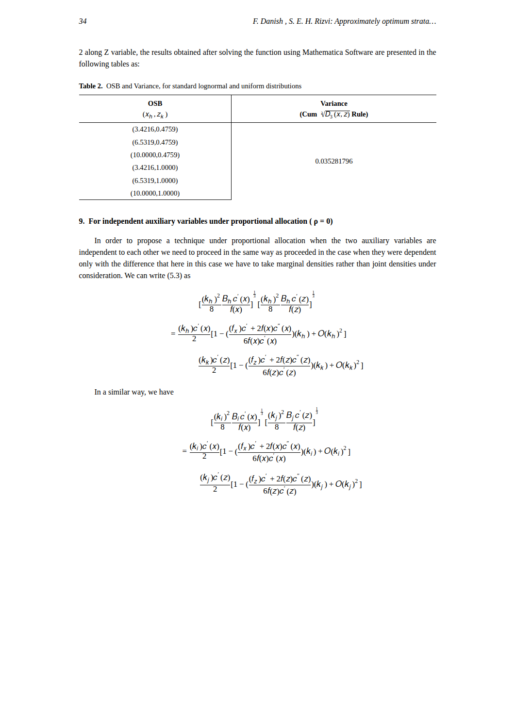34 F. Danish , S. E. H. Rizvi: Approximately optimum strata…
2 along Z variable, the results obtained after solving the function using Mathematica Software are presented in the following tables as:
Table 2. OSB and Variance, for standard lognormal and uniform distributions
| OSB ( x h , z k ) | Variance (Cum D 3 ( x , z ) 3 Rule) |
| --- | --- |
| (3.4216,0.4759) | 0.035281796 |
| (6.5319,0.4759) |
| (10.0000,0.4759) |
| (3.4216,1.0000) |
| (6.5319,1.0000) |
| (10.0000,1.0000) |
9. For independent auxiliary variables under proportional allocation ( ρ = 0)
In order to propose a technique under proportional allocation when the two auxiliary variables are independent to each other we need to proceed in the same way as proceeded in the case when they were dependent only with the difference that here in this case we have to take marginal densities rather than joint densities under consideration. We can write (5.3) as
[ (kh)2 8 Bhc′(x) f(x) ] 13 [ (kh)2 8 Bhc′(z) f(z) ] 13
= (kh)c′(x) 2 [ 1 − ( (fx)c′ + 2f(x)c″(x) 6f(x)c′(x) ) (kh) + O(kh)2 ]
(kk)c′(z) 2 [ 1 − ( (fz)c′ + 2f(z)c″(z) 6f(z)c′(z) ) (kk) + O(kk)2 ]
In a similar way, we have
[ (ki)2 8 Bic′(x) f(x) ] 13 [ (kj)2 8 Bjc′(z) f(z) ] 13
= (ki)c′(x) 2 [ 1 − ( (fx)c′ + 2f(x)c″(x) 6f(x)c′(x) ) (ki) + O(ki)2 ]
(kj)c′(z) 2 [ 1 − ( (fz)c′ + 2f(z)c″(z) 6f(z)c′(z) ) (kj) + O(kj)2 ]